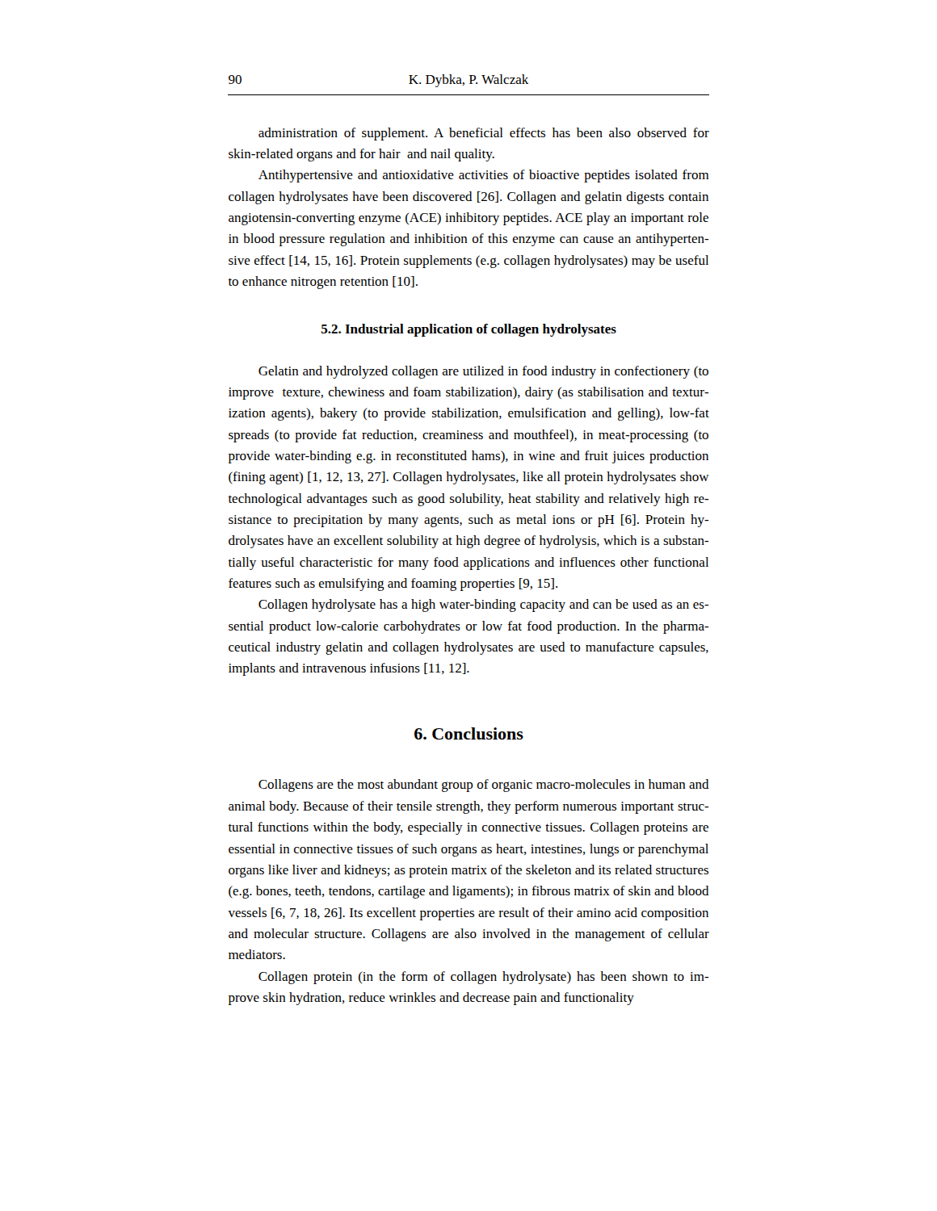90
K. Dybka, P. Walczak
administration of supplement. A beneficial effects has been also observed for skin-related organs and for hair and nail quality.
Antihypertensive and antioxidative activities of bioactive peptides isolated from collagen hydrolysates have been discovered [26]. Collagen and gelatin digests contain angiotensin-converting enzyme (ACE) inhibitory peptides. ACE play an important role in blood pressure regulation and inhibition of this enzyme can cause an antihypertensive effect [14, 15, 16]. Protein supplements (e.g. collagen hydrolysates) may be useful to enhance nitrogen retention [10].
5.2. Industrial application of collagen hydrolysates
Gelatin and hydrolyzed collagen are utilized in food industry in confectionery (to improve texture, chewiness and foam stabilization), dairy (as stabilisation and texturization agents), bakery (to provide stabilization, emulsification and gelling), low-fat spreads (to provide fat reduction, creaminess and mouthfeel), in meat-processing (to provide water-binding e.g. in reconstituted hams), in wine and fruit juices production (fining agent) [1, 12, 13, 27]. Collagen hydrolysates, like all protein hydrolysates show technological advantages such as good solubility, heat stability and relatively high resistance to precipitation by many agents, such as metal ions or pH [6]. Protein hydrolysates have an excellent solubility at high degree of hydrolysis, which is a substantially useful characteristic for many food applications and influences other functional features such as emulsifying and foaming properties [9, 15].
Collagen hydrolysate has a high water-binding capacity and can be used as an essential product low-calorie carbohydrates or low fat food production. In the pharmaceutical industry gelatin and collagen hydrolysates are used to manufacture capsules, implants and intravenous infusions [11, 12].
6. Conclusions
Collagens are the most abundant group of organic macro-molecules in human and animal body. Because of their tensile strength, they perform numerous important structural functions within the body, especially in connective tissues. Collagen proteins are essential in connective tissues of such organs as heart, intestines, lungs or parenchymal organs like liver and kidneys; as protein matrix of the skeleton and its related structures (e.g. bones, teeth, tendons, cartilage and ligaments); in fibrous matrix of skin and blood vessels [6, 7, 18, 26]. Its excellent properties are result of their amino acid composition and molecular structure. Collagens are also involved in the management of cellular mediators.
Collagen protein (in the form of collagen hydrolysate) has been shown to improve skin hydration, reduce wrinkles and decrease pain and functionality